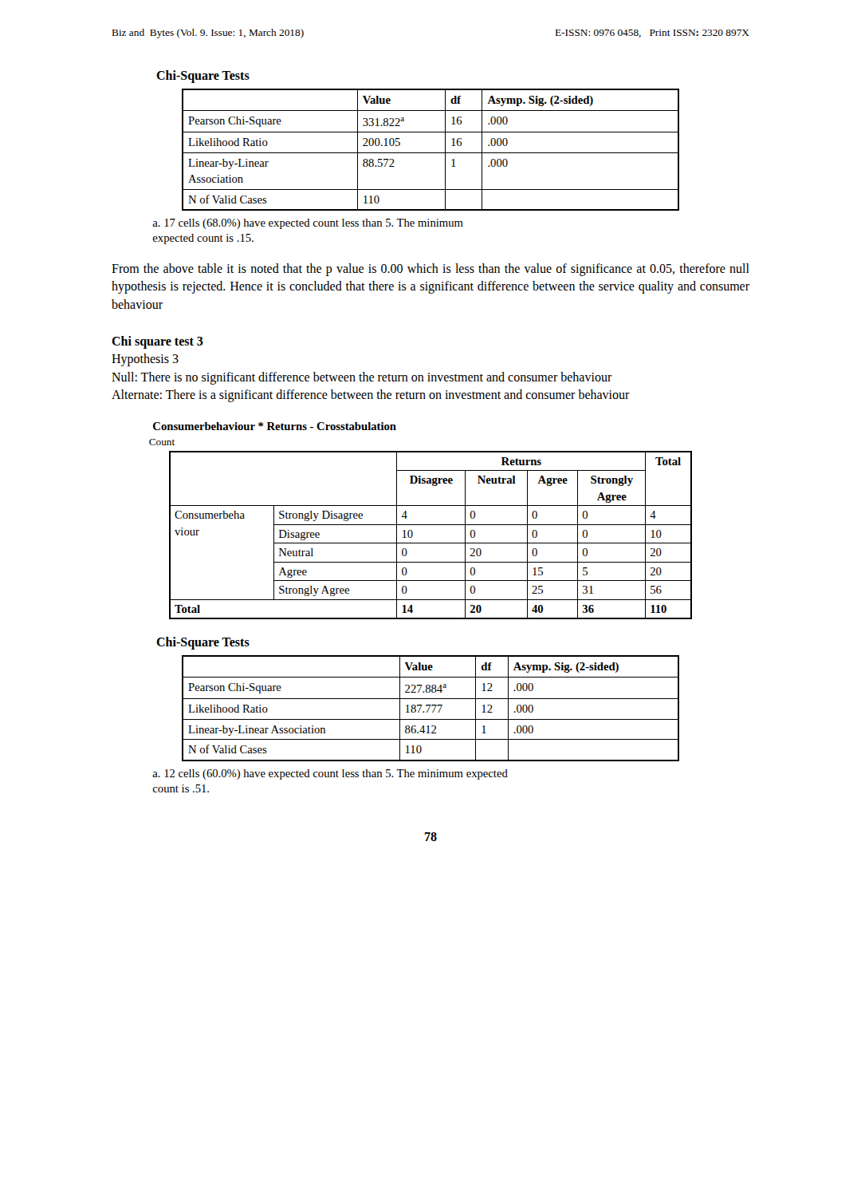Biz and Bytes (Vol. 9. Issue: 1, March 2018) E-ISSN: 0976 0458, Print ISSN: 2320 897X
Chi-Square Tests
| | Value | df | Asymp. Sig. (2-sided) |
| --- | --- | --- | --- |
| Pearson Chi-Square | 331.822 a | 16 | .000 |
| Likelihood Ratio | 200.105 | 16 | .000 |
| Linear-by-Linear Association | 88.572 | 1 | .000 |
| N of Valid Cases | 110 | | |
a. 17 cells (68.0%) have expected count less than 5. The minimum
expected count is .15.
From the above table it is noted that the p value is 0.00 which is less than the value of significance at 0.05, therefore null hypothesis is rejected. Hence it is concluded that there is a significant difference between the service quality and consumer behaviour
Chi square test 3
Hypothesis 3
Null: There is no significant difference between the return on investment and consumer behaviour
Alternate: There is a significant difference between the return on investment and consumer behaviour
Consumerbehaviour * Returns - Crosstabulation
Count
| | Returns | Total |
| --- | --- | --- |
| Disagree | Neutral | Agree | Strongly Agree |
| Consumerbeha viour | Strongly Disagree | 4 | 0 | 0 | 0 | 4 |
| Disagree | 10 | 0 | 0 | 0 | 10 |
| Neutral | 0 | 20 | 0 | 0 | 20 |
| Agree | 0 | 0 | 15 | 5 | 20 |
| Strongly Agree | 0 | 0 | 25 | 31 | 56 |
| Total | 14 | 20 | 40 | 36 | 110 |
Chi-Square Tests
| | Value | df | Asymp. Sig. (2-sided) |
| --- | --- | --- | --- |
| Pearson Chi-Square | 227.884 a | 12 | .000 |
| Likelihood Ratio | 187.777 | 12 | .000 |
| Linear-by-Linear Association | 86.412 | 1 | .000 |
| N of Valid Cases | 110 | | |
a. 12 cells (60.0%) have expected count less than 5. The minimum expected
count is .51.
78